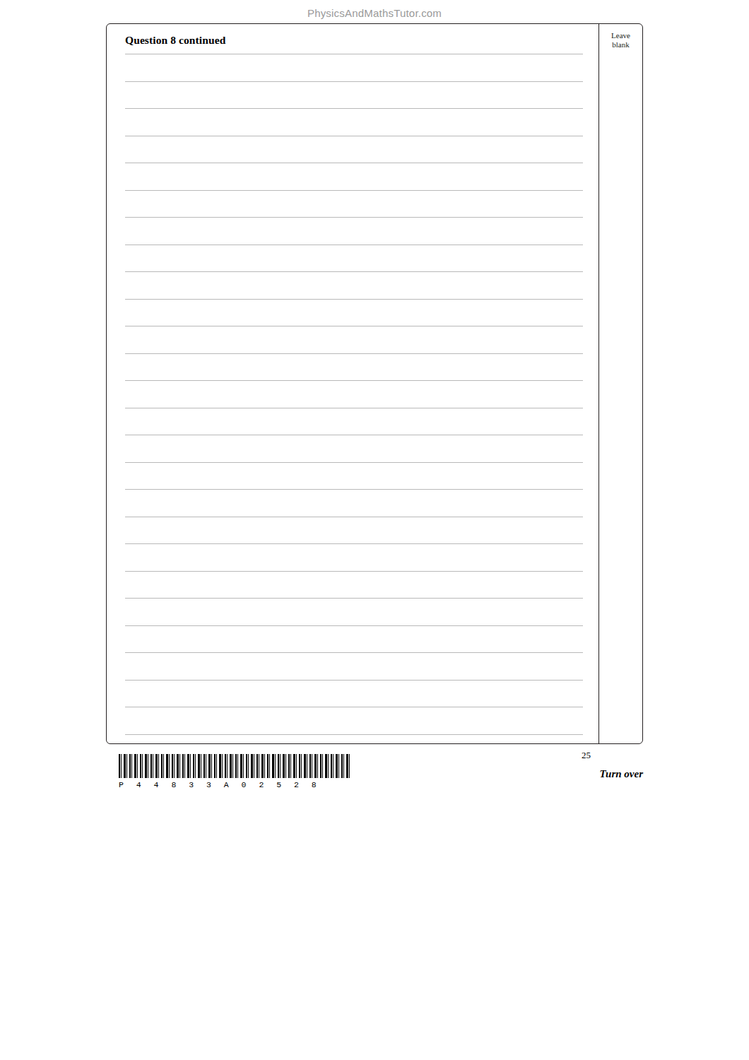PhysicsAndMathsTutor.com
Question 8 continued
Leave
blank
P 4 4 8 3 3 A 0 2 5 2 8
25
Turn over